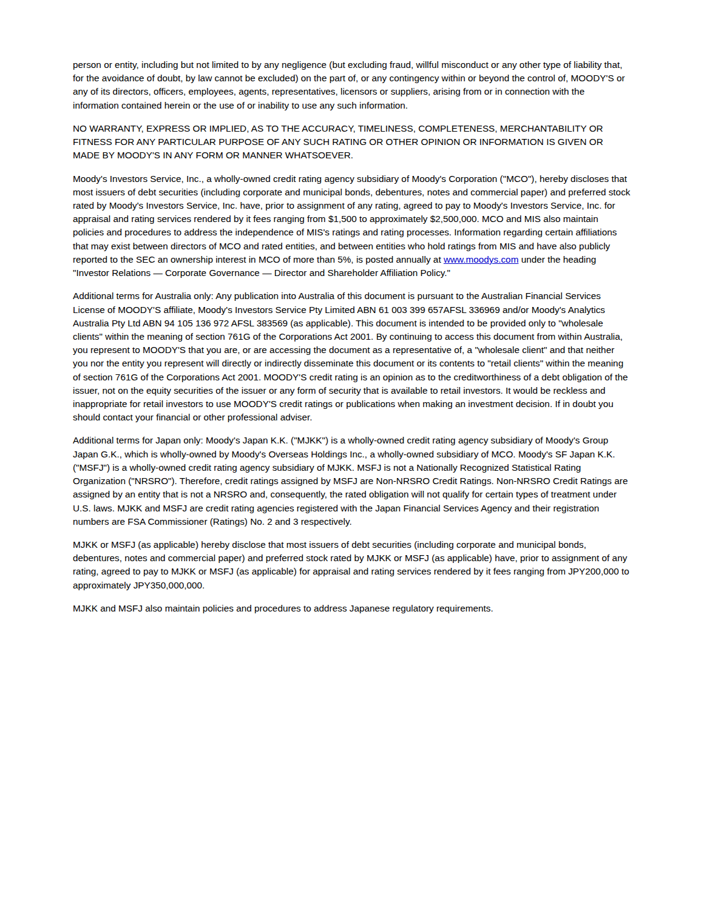person or entity, including but not limited to by any negligence (but excluding fraud, willful misconduct or any other type of liability that, for the avoidance of doubt, by law cannot be excluded) on the part of, or any contingency within or beyond the control of, MOODY'S or any of its directors, officers, employees, agents, representatives, licensors or suppliers, arising from or in connection with the information contained herein or the use of or inability to use any such information.
NO WARRANTY, EXPRESS OR IMPLIED, AS TO THE ACCURACY, TIMELINESS, COMPLETENESS, MERCHANTABILITY OR FITNESS FOR ANY PARTICULAR PURPOSE OF ANY SUCH RATING OR OTHER OPINION OR INFORMATION IS GIVEN OR MADE BY MOODY'S IN ANY FORM OR MANNER WHATSOEVER.
Moody's Investors Service, Inc., a wholly-owned credit rating agency subsidiary of Moody's Corporation ("MCO"), hereby discloses that most issuers of debt securities (including corporate and municipal bonds, debentures, notes and commercial paper) and preferred stock rated by Moody's Investors Service, Inc. have, prior to assignment of any rating, agreed to pay to Moody's Investors Service, Inc. for appraisal and rating services rendered by it fees ranging from $1,500 to approximately $2,500,000. MCO and MIS also maintain policies and procedures to address the independence of MIS's ratings and rating processes. Information regarding certain affiliations that may exist between directors of MCO and rated entities, and between entities who hold ratings from MIS and have also publicly reported to the SEC an ownership interest in MCO of more than 5%, is posted annually at www.moodys.com under the heading "Investor Relations — Corporate Governance — Director and Shareholder Affiliation Policy."
Additional terms for Australia only: Any publication into Australia of this document is pursuant to the Australian Financial Services License of MOODY'S affiliate, Moody's Investors Service Pty Limited ABN 61 003 399 657AFSL 336969 and/or Moody's Analytics Australia Pty Ltd ABN 94 105 136 972 AFSL 383569 (as applicable). This document is intended to be provided only to "wholesale clients" within the meaning of section 761G of the Corporations Act 2001. By continuing to access this document from within Australia, you represent to MOODY'S that you are, or are accessing the document as a representative of, a "wholesale client" and that neither you nor the entity you represent will directly or indirectly disseminate this document or its contents to "retail clients" within the meaning of section 761G of the Corporations Act 2001. MOODY'S credit rating is an opinion as to the creditworthiness of a debt obligation of the issuer, not on the equity securities of the issuer or any form of security that is available to retail investors. It would be reckless and inappropriate for retail investors to use MOODY'S credit ratings or publications when making an investment decision. If in doubt you should contact your financial or other professional adviser.
Additional terms for Japan only: Moody's Japan K.K. ("MJKK") is a wholly-owned credit rating agency subsidiary of Moody's Group Japan G.K., which is wholly-owned by Moody's Overseas Holdings Inc., a wholly-owned subsidiary of MCO. Moody's SF Japan K.K. ("MSFJ") is a wholly-owned credit rating agency subsidiary of MJKK. MSFJ is not a Nationally Recognized Statistical Rating Organization ("NRSRO"). Therefore, credit ratings assigned by MSFJ are Non-NRSRO Credit Ratings. Non-NRSRO Credit Ratings are assigned by an entity that is not a NRSRO and, consequently, the rated obligation will not qualify for certain types of treatment under U.S. laws. MJKK and MSFJ are credit rating agencies registered with the Japan Financial Services Agency and their registration numbers are FSA Commissioner (Ratings) No. 2 and 3 respectively.
MJKK or MSFJ (as applicable) hereby disclose that most issuers of debt securities (including corporate and municipal bonds, debentures, notes and commercial paper) and preferred stock rated by MJKK or MSFJ (as applicable) have, prior to assignment of any rating, agreed to pay to MJKK or MSFJ (as applicable) for appraisal and rating services rendered by it fees ranging from JPY200,000 to approximately JPY350,000,000.
MJKK and MSFJ also maintain policies and procedures to address Japanese regulatory requirements.